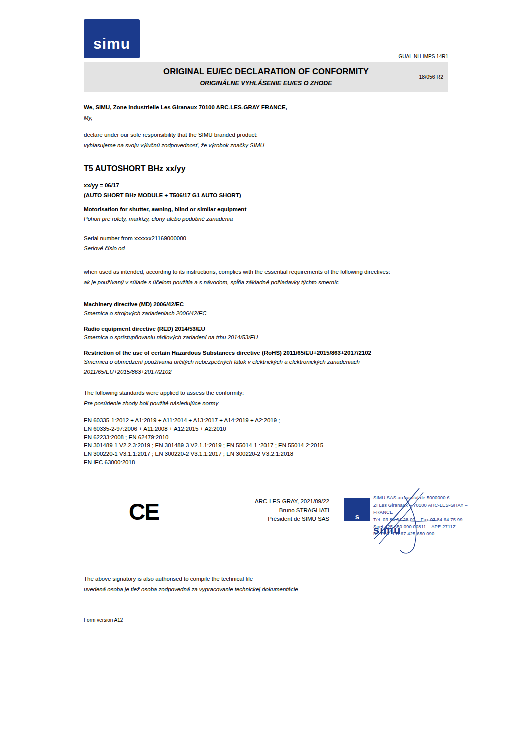simu
GUAL-NH-IMPS 14R1
ORIGINAL EU/EC DECLARATION OF CONFORMITY
ORIGINÁLNE VYHLÁSENIE EU/ES O ZHODE
18/056 R2
We, SIMU, Zone Industrielle Les Giranaux 70100 ARC-LES-GRAY FRANCE,
My,
declare under our sole responsibility that the SIMU branded product:
vyhlasujeme na svoju výlučnú zodpovednosť, že výrobok značky SIMU
T5 AUTOSHORT BHz xx/yy
xx/yy = 06/17
(AUTO SHORT BHz MODULE + T506/17 G1 AUTO SHORT)
Motorisation for shutter, awning, blind or similar equipment
Pohon pre rolety, markízy, clony alebo podobné zariadenia
Serial number from xxxxxx21169000000
Seriové číslo od
when used as intended, according to its instructions, complies with the essential requirements of the following directives:
ak je používaný v súlade s účelom použitia a s návodom, spĺňa základné požiadavky týchto smerníc
Machinery directive (MD) 2006/42/EC
Smernica o strojových zariadeniach 2006/42/EC
Radio equipment directive (RED) 2014/53/EU
Smernica o sprístupňovaniu rádiových zariadení na trhu 2014/53/EU
Restriction of the use of certain Hazardous Substances directive (RoHS) 2011/65/EU+2015/863+2017/2102
Smernica o obmedzení používania určitých nebezpečných látok v elektrických a elektronických zariadeniach
2011/65/EU+2015/863+2017/2102
The following standards were applied to assess the conformity:
Pre posúdenie zhody boli použité následujúce normy
EN 60335‑1:2012 + A1:2019 + A11:2014 + A13:2017 + A14:2019 + A2:2019 ;
EN 60335‑2‑97:2006 + A11:2008 + A12:2015 + A2:2010
EN 62233:2008 ; EN 62479:2010
EN 301489‑1 V2.2.3:2019 ; EN 301489‑3 V2.1.1:2019 ; EN 55014‑1 :2017 ; EN 55014‑2:2015
EN 300220‑1 V3.1.1:2017 ; EN 300220‑2 V3.1.1:2017 ; EN 300220‑2 V3.2.1:2018
EN IEC 63000:2018
CE
ARC-LES-GRAY, 2021/09/22
Bruno STRAGLIATI
Président de SIMU SAS
s
SIMU SAS au capital de 5000000 €
ZI Les Giranaux – 70100 ARC-LES-GRAY – FRANCE
Tél. 03 84 64 28 00 – Fax 03 84 64 75 99
Siret 425 650 090 00811 – APE 2711Z
N° TVA : FR 67 425 650 090
simu
The above signatory is also authorised to compile the technical file
uvedená osoba je tiež osoba zodpovedná za vypracovanie technickej dokumentácie
Form version A12